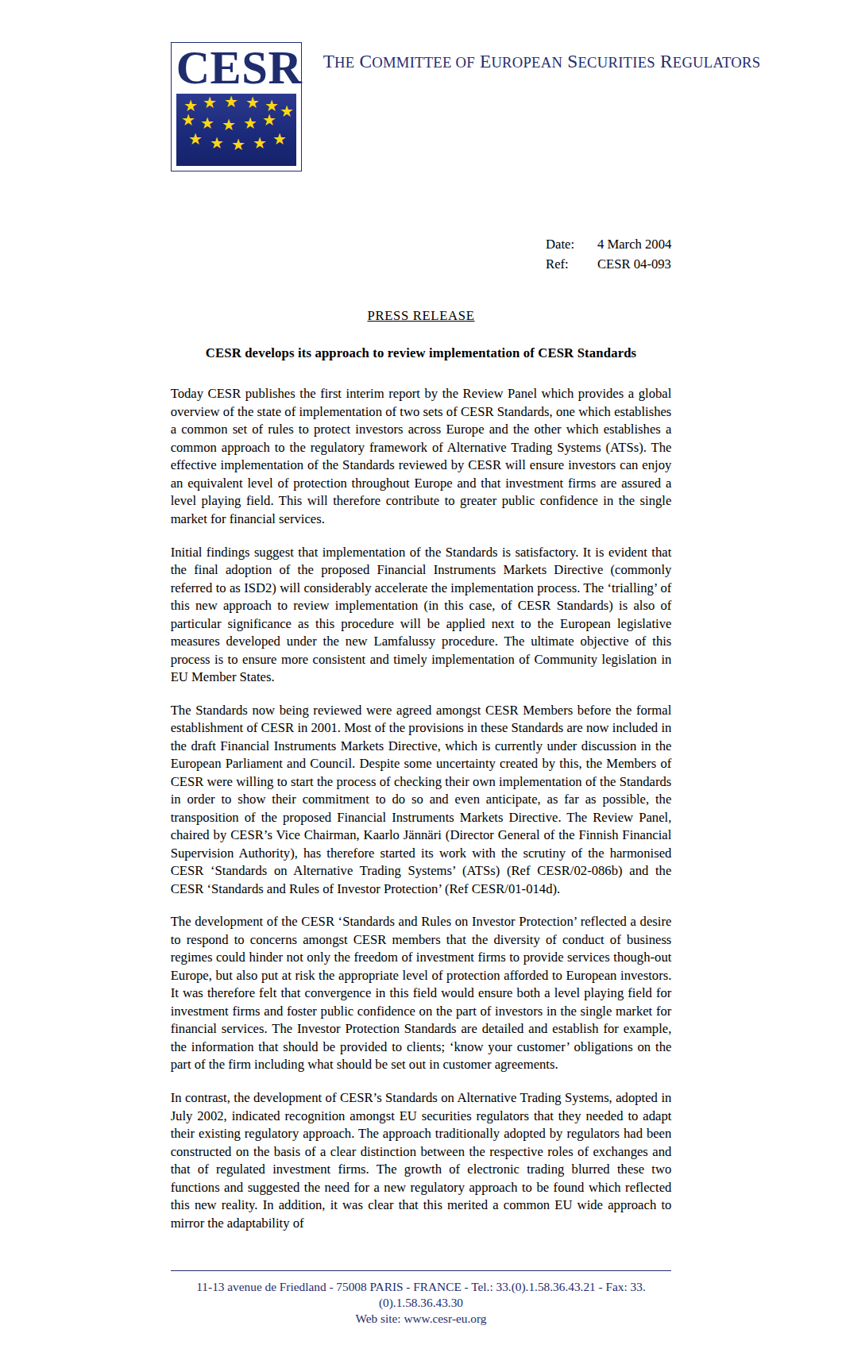CESR
★ ★ ★ ★ ★ ★ ★ ★ ★ ★ ★ ★ ★ ★ ★ ★
THE COMMITTEE OF EUROPEAN SECURITIES REGULATORS
| Date: | 4 March 2004 |
| Ref: | CESR 04-093 |
PRESS RELEASE
CESR develops its approach to review implementation of CESR Standards
Today CESR publishes the first interim report by the Review Panel which provides a global overview of the state of implementation of two sets of CESR Standards, one which establishes a common set of rules to protect investors across Europe and the other which establishes a common approach to the regulatory framework of Alternative Trading Systems (ATSs). The effective implementation of the Standards reviewed by CESR will ensure investors can enjoy an equivalent level of protection throughout Europe and that investment firms are assured a level playing field. This will therefore contribute to greater public confidence in the single market for financial services.
Initial findings suggest that implementation of the Standards is satisfactory. It is evident that the final adoption of the proposed Financial Instruments Markets Directive (commonly referred to as ISD2) will considerably accelerate the implementation process. The ‘trialling’ of this new approach to review implementation (in this case, of CESR Standards) is also of particular significance as this procedure will be applied next to the European legislative measures developed under the new Lamfalussy procedure. The ultimate objective of this process is to ensure more consistent and timely implementation of Community legislation in EU Member States.
The Standards now being reviewed were agreed amongst CESR Members before the formal establishment of CESR in 2001. Most of the provisions in these Standards are now included in the draft Financial Instruments Markets Directive, which is currently under discussion in the European Parliament and Council. Despite some uncertainty created by this, the Members of CESR were willing to start the process of checking their own implementation of the Standards in order to show their commitment to do so and even anticipate, as far as possible, the transposition of the proposed Financial Instruments Markets Directive. The Review Panel, chaired by CESR’s Vice Chairman, Kaarlo Jännäri (Director General of the Finnish Financial Supervision Authority), has therefore started its work with the scrutiny of the harmonised CESR ‘Standards on Alternative Trading Systems’ (ATSs) (Ref CESR/02-086b) and the CESR ‘Standards and Rules of Investor Protection’ (Ref CESR/01-014d).
The development of the CESR ‘Standards and Rules on Investor Protection’ reflected a desire to respond to concerns amongst CESR members that the diversity of conduct of business regimes could hinder not only the freedom of investment firms to provide services though-out Europe, but also put at risk the appropriate level of protection afforded to European investors. It was therefore felt that convergence in this field would ensure both a level playing field for investment firms and foster public confidence on the part of investors in the single market for financial services. The Investor Protection Standards are detailed and establish for example, the information that should be provided to clients; ‘know your customer’ obligations on the part of the firm including what should be set out in customer agreements.
In contrast, the development of CESR’s Standards on Alternative Trading Systems, adopted in July 2002, indicated recognition amongst EU securities regulators that they needed to adapt their existing regulatory approach. The approach traditionally adopted by regulators had been constructed on the basis of a clear distinction between the respective roles of exchanges and that of regulated investment firms. The growth of electronic trading blurred these two functions and suggested the need for a new regulatory approach to be found which reflected this new reality. In addition, it was clear that this merited a common EU wide approach to mirror the adaptability of
11-13 avenue de Friedland - 75008 PARIS - FRANCE - Tel.: 33.(0).1.58.36.43.21 - Fax: 33.(0).1.58.36.43.30
Web site: www.cesr-eu.org